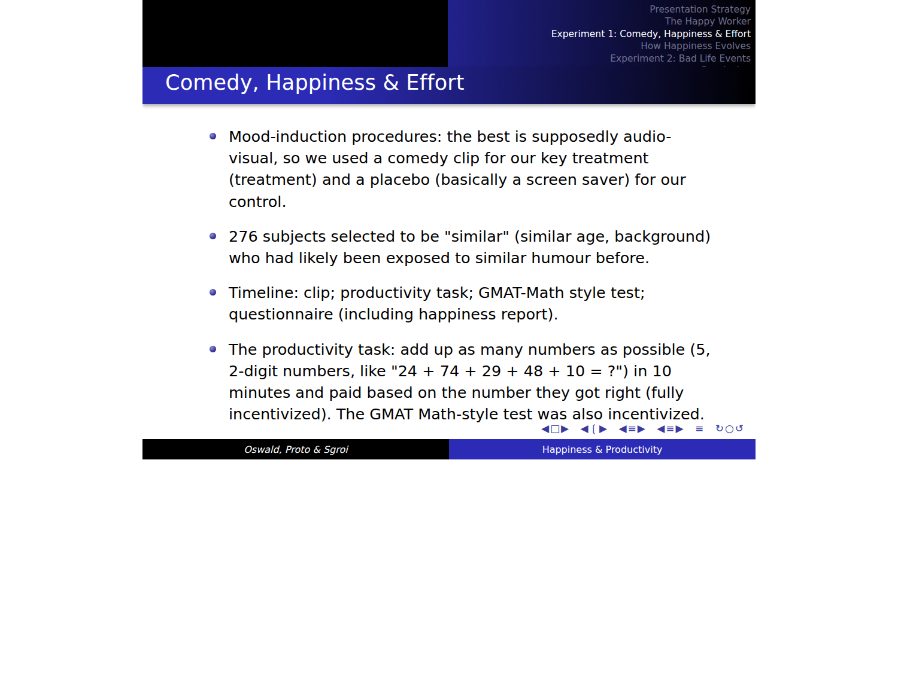Presentation Strategy
The Happy Worker
Experiment 1: Comedy, Happiness & Effort
How Happiness Evolves
Experiment 2: Bad Life Events
Conclusion
Comedy, Happiness & Effort
Mood-induction procedures: the best is supposedly audio-visual, so we used a comedy clip for our key treatment (treatment) and a placebo (basically a screen saver) for our control.
276 subjects selected to be "similar" (similar age, background) who had likely been exposed to similar humour before.
Timeline: clip; productivity task; GMAT-Math style test; questionnaire (including happiness report).
The productivity task: add up as many numbers as possible (5, 2-digit numbers, like "24 + 74 + 29 + 48 + 10 = ?") in 10 minutes and paid based on the number they got right (fully incentivized). The GMAT Math-style test was also incentivized.
◀□▶ ◀❲▶ ◀≡▶ ◀≡▶ ≡ ↻○↺
Oswald, Proto & Sgroi
Happiness & Productivity